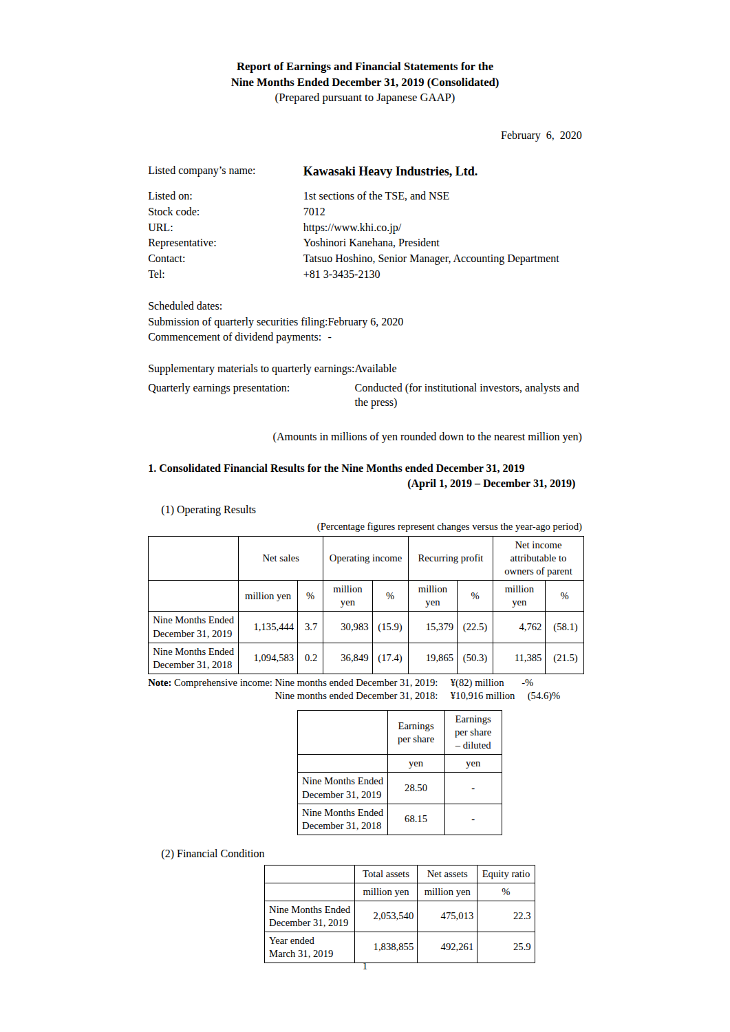Report of Earnings and Financial Statements for the
Nine Months Ended December 31, 2019 (Consolidated)
(Prepared pursuant to Japanese GAAP)
February 6, 2020
| Listed company’s name: | Kawasaki Heavy Industries, Ltd. |
| Listed on: | 1st sections of the TSE, and NSE |
| Stock code: | 7012 |
| URL: | https://www.khi.co.jp/ |
| Representative: | Yoshinori Kanehana, President |
| Contact: | Tatsuo Hoshino, Senior Manager, Accounting Department |
| Tel: | +81 3-3435-2130 |
| Scheduled dates: | |
| Submission of quarterly securities filing: | February 6, 2020 |
| Commencement of dividend payments: | - |
| Supplementary materials to quarterly earnings: | Available |
| Quarterly earnings presentation: | Conducted (for institutional investors, analysts and the press) |
(Amounts in millions of yen rounded down to the nearest million yen)
1. Consolidated Financial Results for the Nine Months ended December 31, 2019 (April 1, 2019 – December 31, 2019)
(1) Operating Results
(Percentage figures represent changes versus the year-ago period)
| | Net sales | Operating income | Recurring profit | Net income attributable to owners of parent |
| --- | --- | --- | --- | --- |
| | million yen | % | million yen | % | million yen | % | million yen | % |
| Nine Months Ended December 31, 2019 | 1,135,444 | 3.7 | 30,983 | (15.9) | 15,379 | (22.5) | 4,762 | (58.1) |
| Nine Months Ended December 31, 2018 | 1,094,583 | 0.2 | 36,849 | (17.4) | 19,865 | (50.3) | 11,385 | (21.5) |
Note: Comprehensive income: Nine months ended December 31, 2019: ¥(82) million -%
Nine months ended December 31, 2018: ¥10,916 million (54.6)%
| | Earnings per share | Earnings per share – diluted |
| --- | --- | --- |
| | yen | yen |
| Nine Months Ended December 31, 2019 | 28.50 | - |
| Nine Months Ended December 31, 2018 | 68.15 | - |
(2) Financial Condition
| | Total assets | Net assets | Equity ratio |
| --- | --- | --- | --- |
| | million yen | million yen | % |
| Nine Months Ended December 31, 2019 | 2,053,540 | 475,013 | 22.3 |
| Year ended March 31, 2019 | 1,838,855 | 492,261 | 25.9 |
1